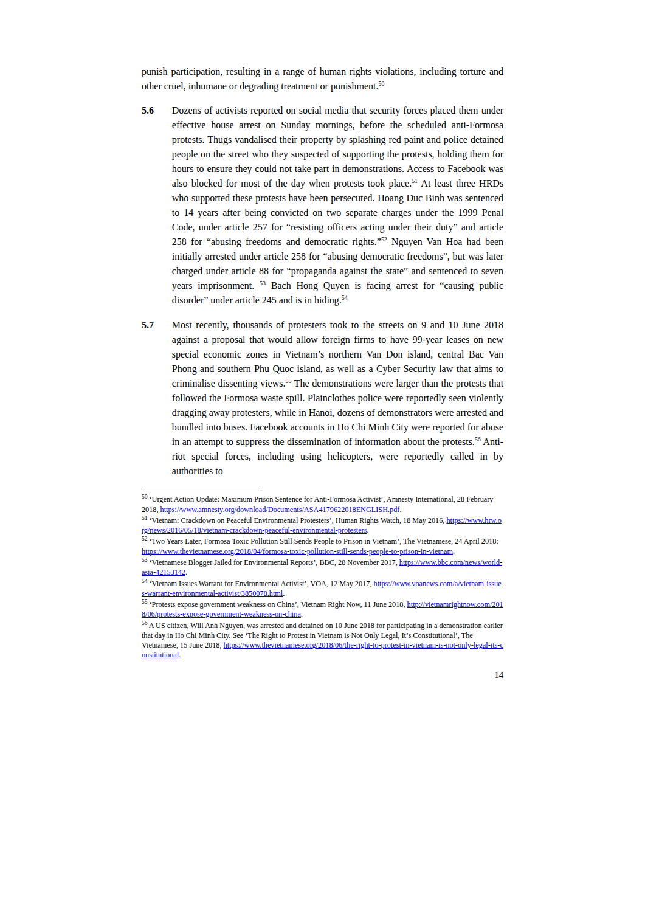punish participation, resulting in a range of human rights violations, including torture and other cruel, inhumane or degrading treatment or punishment.50
5.6
Dozens of activists reported on social media that security forces placed them under effective house arrest on Sunday mornings, before the scheduled anti-Formosa protests. Thugs vandalised their property by splashing red paint and police detained people on the street who they suspected of supporting the protests, holding them for hours to ensure they could not take part in demonstrations. Access to Facebook was also blocked for most of the day when protests took place.51 At least three HRDs who supported these protests have been persecuted. Hoang Duc Binh was sentenced to 14 years after being convicted on two separate charges under the 1999 Penal Code, under article 257 for “resisting officers acting under their duty” and article 258 for “abusing freedoms and democratic rights.”52 Nguyen Van Hoa had been initially arrested under article 258 for “abusing democratic freedoms”, but was later charged under article 88 for “propaganda against the state” and sentenced to seven years imprisonment. 53 Bach Hong Quyen is facing arrest for “causing public disorder” under article 245 and is in hiding.54
5.7
Most recently, thousands of protesters took to the streets on 9 and 10 June 2018 against a proposal that would allow foreign firms to have 99-year leases on new special economic zones in Vietnam’s northern Van Don island, central Bac Van Phong and southern Phu Quoc island, as well as a Cyber Security law that aims to criminalise dissenting views.55 The demonstrations were larger than the protests that followed the Formosa waste spill. Plainclothes police were reportedly seen violently dragging away protesters, while in Hanoi, dozens of demonstrators were arrested and bundled into buses. Facebook accounts in Ho Chi Minh City were reported for abuse in an attempt to suppress the dissemination of information about the protests.56 Anti-riot special forces, including using helicopters, were reportedly called in by authorities to
50 ‘Urgent Action Update: Maximum Prison Sentence for Anti-Formosa Activist’, Amnesty International, 28 February 2018, https://www.amnesty.org/download/Documents/ASA4179622018ENGLISH.pdf.
51 ‘Vietnam: Crackdown on Peaceful Environmental Protesters’, Human Rights Watch, 18 May 2016, https://www.hrw.org/news/2016/05/18/vietnam-crackdown-peaceful-environmental-protesters.
52 ‘Two Years Later, Formosa Toxic Pollution Still Sends People to Prison in Vietnam’, The Vietnamese, 24 April 2018: https://www.thevietnamese.org/2018/04/formosa-toxic-pollution-still-sends-people-to-prison-in-vietnam.
53 ‘Vietnamese Blogger Jailed for Environmental Reports’, BBC, 28 November 2017, https://www.bbc.com/news/world-asia-42153142.
54 ‘Vietnam Issues Warrant for Environmental Activist’, VOA, 12 May 2017, https://www.voanews.com/a/vietnam-issues-warrant-environmental-activist/3850078.html.
55 ‘Protests expose government weakness on China’, Vietnam Right Now, 11 June 2018, http://vietnamrightnow.com/2018/06/protests-expose-government-weakness-on-china.
56 A US citizen, Will Anh Nguyen, was arrested and detained on 10 June 2018 for participating in a demonstration earlier that day in Ho Chi Minh City. See ‘The Right to Protest in Vietnam is Not Only Legal, It’s Constitutional’, The Vietnamese, 15 June 2018, https://www.thevietnamese.org/2018/06/the-right-to-protest-in-vietnam-is-not-only-legal-its-constitutional.
14